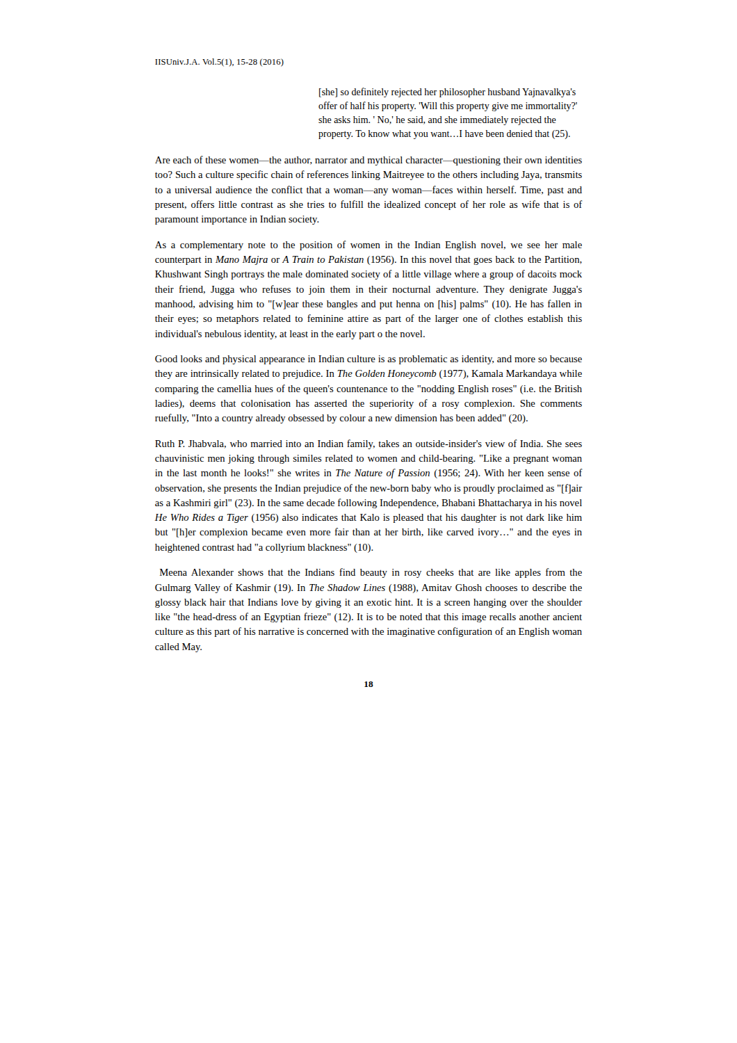IISUniv.J.A. Vol.5(1), 15-28 (2016)
[she] so definitely rejected her philosopher husband Yajnavalkya's offer of half his property. 'Will this property give me immortality?' she asks him. ' No,' he said, and she immediately rejected the property. To know what you want…I have been denied that (25).
Are each of these women—the author, narrator and mythical character—questioning their own identities too? Such a culture specific chain of references linking Maitreyee to the others including Jaya, transmits to a universal audience the conflict that a woman—any woman—faces within herself. Time, past and present, offers little contrast as she tries to fulfill the idealized concept of her role as wife that is of paramount importance in Indian society.
As a complementary note to the position of women in the Indian English novel, we see her male counterpart in Mano Majra or A Train to Pakistan (1956). In this novel that goes back to the Partition, Khushwant Singh portrays the male dominated society of a little village where a group of dacoits mock their friend, Jugga who refuses to join them in their nocturnal adventure. They denigrate Jugga's manhood, advising him to "[w]ear these bangles and put henna on [his] palms" (10). He has fallen in their eyes; so metaphors related to feminine attire as part of the larger one of clothes establish this individual's nebulous identity, at least in the early part o the novel.
Good looks and physical appearance in Indian culture is as problematic as identity, and more so because they are intrinsically related to prejudice. In The Golden Honeycomb (1977), Kamala Markandaya while comparing the camellia hues of the queen's countenance to the "nodding English roses" (i.e. the British ladies), deems that colonisation has asserted the superiority of a rosy complexion. She comments ruefully, "Into a country already obsessed by colour a new dimension has been added" (20).
Ruth P. Jhabvala, who married into an Indian family, takes an outside-insider's view of India. She sees chauvinistic men joking through similes related to women and child-bearing. "Like a pregnant woman in the last month he looks!" she writes in The Nature of Passion (1956; 24). With her keen sense of observation, she presents the Indian prejudice of the new-born baby who is proudly proclaimed as "[f]air as a Kashmiri girl" (23). In the same decade following Independence, Bhabani Bhattacharya in his novel He Who Rides a Tiger (1956) also indicates that Kalo is pleased that his daughter is not dark like him but "[h]er complexion became even more fair than at her birth, like carved ivory…" and the eyes in heightened contrast had "a collyrium blackness" (10).
Meena Alexander shows that the Indians find beauty in rosy cheeks that are like apples from the Gulmarg Valley of Kashmir (19). In The Shadow Lines (1988), Amitav Ghosh chooses to describe the glossy black hair that Indians love by giving it an exotic hint. It is a screen hanging over the shoulder like "the head-dress of an Egyptian frieze" (12). It is to be noted that this image recalls another ancient culture as this part of his narrative is concerned with the imaginative configuration of an English woman called May.
18